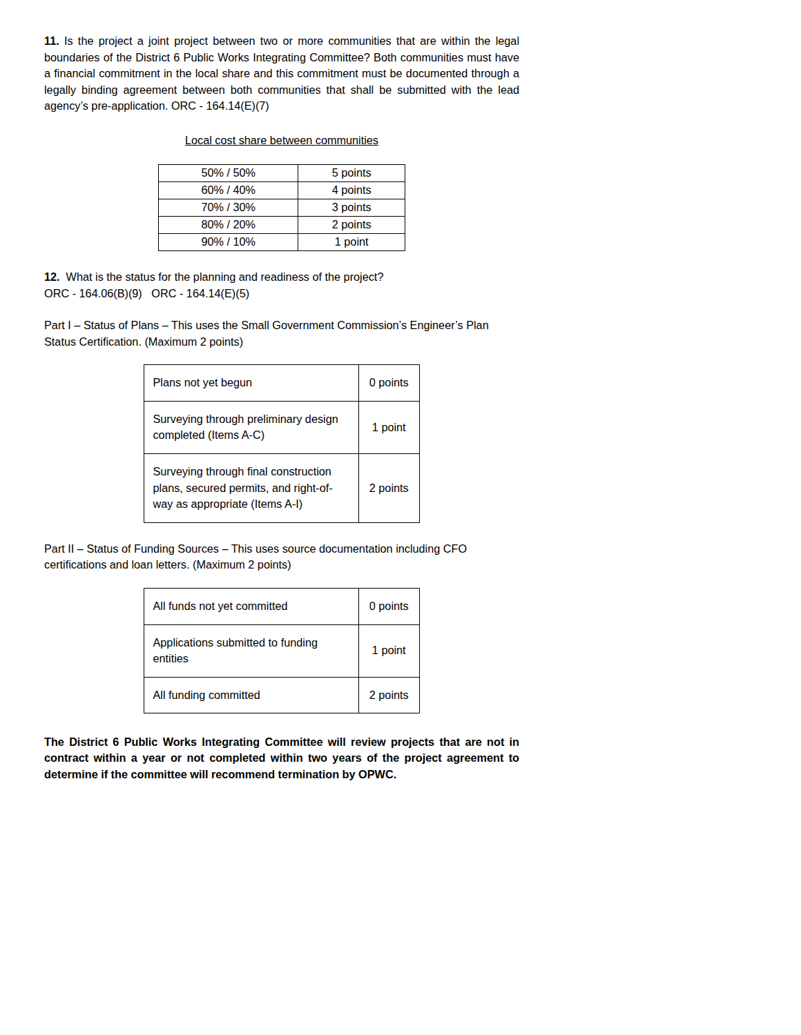11. Is the project a joint project between two or more communities that are within the legal boundaries of the District 6 Public Works Integrating Committee? Both communities must have a financial commitment in the local share and this commitment must be documented through a legally binding agreement between both communities that shall be submitted with the lead agency’s pre-application. ORC - 164.14(E)(7)
Local cost share between communities
| 50% / 50% | 5 points |
| 60% / 40% | 4 points |
| 70% / 30% | 3 points |
| 80% / 20% | 2 points |
| 90% / 10% | 1 point |
12. What is the status for the planning and readiness of the project?
ORC - 164.06(B)(9) ORC - 164.14(E)(5)
Part I – Status of Plans – This uses the Small Government Commission’s Engineer’s Plan Status Certification. (Maximum 2 points)
| Plans not yet begun | 0 points |
| Surveying through preliminary design completed (Items A-C) | 1 point |
| Surveying through final construction plans, secured permits, and right-of-way as appropriate (Items A-I) | 2 points |
Part II – Status of Funding Sources – This uses source documentation including CFO certifications and loan letters. (Maximum 2 points)
| All funds not yet committed | 0 points |
| Applications submitted to funding entities | 1 point |
| All funding committed | 2 points |
The District 6 Public Works Integrating Committee will review projects that are not in contract within a year or not completed within two years of the project agreement to determine if the committee will recommend termination by OPWC.